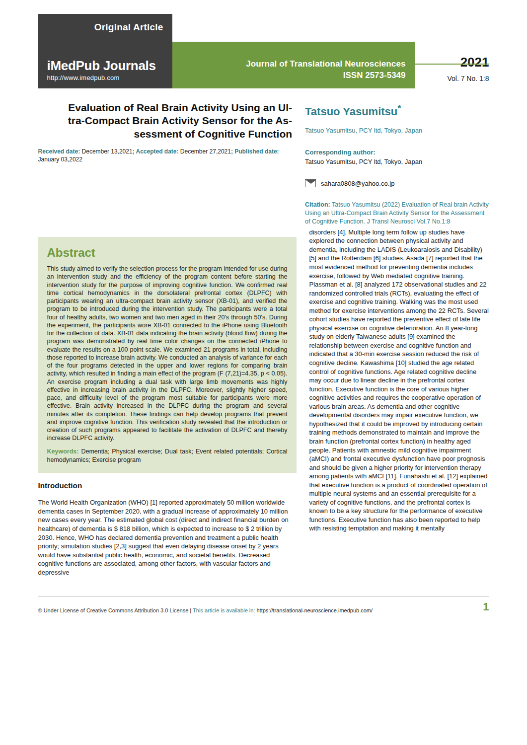Original Article
iMedPub Journals
http://www.imedpub.com
Journal of Translational Neurosciences
ISSN 2573-5349
2021
Vol. 7 No. 1:8
Evaluation of Real Brain Activity Using an Ul-
tra-Compact Brain Activity Sensor for the As-
sessment of Cognitive Function
Received date: December 13,2021; Accepted date: December 27,2021; Published date: January 03,2022
Tatsuo Yasumitsu*
Tatsuo Yasumitsu, PCY ltd, Tokyo, Japan
Corresponding author:
Tatsuo Yasumitsu, PCY ltd, Tokyo, Japan
sahara0808@yahoo.co.jp
Citation: Tatsuo Yasumitsu (2022) Evaluation of Real brain Activity Using an Ultra-Compact Brain Activity Sensor for the Assessment of Cognitive Function. J Transl Neurosci Vol.7 No.1:8
Abstract
This study aimed to verify the selection process for the program intended for use during an intervention study and the efficiency of the program content before starting the intervention study for the purpose of improving cognitive function. We confirmed real time cortical hemodynamics in the dorsolateral prefrontal cortex (DLPFC) with participants wearing an ultra-compact brain activity sensor (XB-01), and verified the program to be introduced during the intervention study. The participants were a total four of healthy adults, two women and two men aged in their 20's through 50's. During the experiment, the participants wore XB-01 connected to the iPhone using Bluetooth for the collection of data. XB-01 data indicating the brain activity (blood flow) during the program was demonstrated by real time color changes on the connected iPhone to evaluate the results on a 100 point scale. We examined 21 programs in total, including those reported to increase brain activity. We conducted an analysis of variance for each of the four programs detected in the upper and lower regions for comparing brain activity, which resulted in finding a main effect of the program (F (7,21)=4.35, p < 0.05). An exercise program including a dual task with large limb movements was highly effective in increasing brain activity in the DLPFC. Moreover, slightly higher speed, pace, and difficulty level of the program most suitable for participants were more effective. Brain activity increased in the DLPFC during the program and several minutes after its completion. These findings can help develop programs that prevent and improve cognitive function. This verification study revealed that the introduction or creation of such programs appeared to facilitate the activation of DLPFC and thereby increase DLPFC activity.
Keywords: Dementia; Physical exercise; Dual task; Event related potentials; Cortical hemodynamics; Exercise program
Introduction
The World Health Organization (WHO) [1] reported approximately 50 million worldwide dementia cases in September 2020, with a gradual increase of approximately 10 million new cases every year. The estimated global cost (direct and indirect financial burden on healthcare) of dementia is $ 818 billion, which is expected to increase to $ 2 trillion by 2030. Hence, WHO has declared dementia prevention and treatment a public health priority; simulation studies [2,3] suggest that even delaying disease onset by 2 years would have substantial public health, economic, and societal benefits. Decreased cognitive functions are associated, among other factors, with vascular factors and depressive
disorders [4]. Multiple long term follow up studies have explored the connection between physical activity and dementia, including the LADIS (Leukoaraiosis and Disability) [5] and the Rotterdam [6] studies. Asada [7] reported that the most evidenced method for preventing dementia includes exercise, followed by Web mediated cognitive training. Plassman et al. [8] analyzed 172 observational studies and 22 randomized controlled trials (RCTs), evaluating the effect of exercise and cognitive training. Walking was the most used method for exercise interventions among the 22 RCTs. Several cohort studies have reported the preventive effect of late life physical exercise on cognitive deterioration. An 8 year-long study on elderly Taiwanese adults [9] examined the relationship between exercise and cognitive function and indicated that a 30-min exercise session reduced the risk of cognitive decline. Kawashima [10] studied the age related control of cognitive functions. Age related cognitive decline may occur due to linear decline in the prefrontal cortex function. Executive function is the core of various higher cognitive activities and requires the cooperative operation of various brain areas. As dementia and other cognitive developmental disorders may impair executive function, we hypothesized that it could be improved by introducing certain training methods demonstrated to maintain and improve the brain function (prefrontal cortex function) in healthy aged people. Patients with amnestic mild cognitive impairment (aMCI) and frontal executive dysfunction have poor prognosis and should be given a higher priority for intervention therapy among patients with aMCI [11]. Funahashi et al. [12] explained that executive function is a product of coordinated operation of multiple neural systems and an essential prerequisite for a variety of cognitive functions, and the prefrontal cortex is known to be a key structure for the performance of executive functions. Executive function has also been reported to help with resisting temptation and making it mentally
© Under License of Creative Commons Attribution 3.0 License | This article is available in: https://translational-neuroscience.imedpub.com/
1